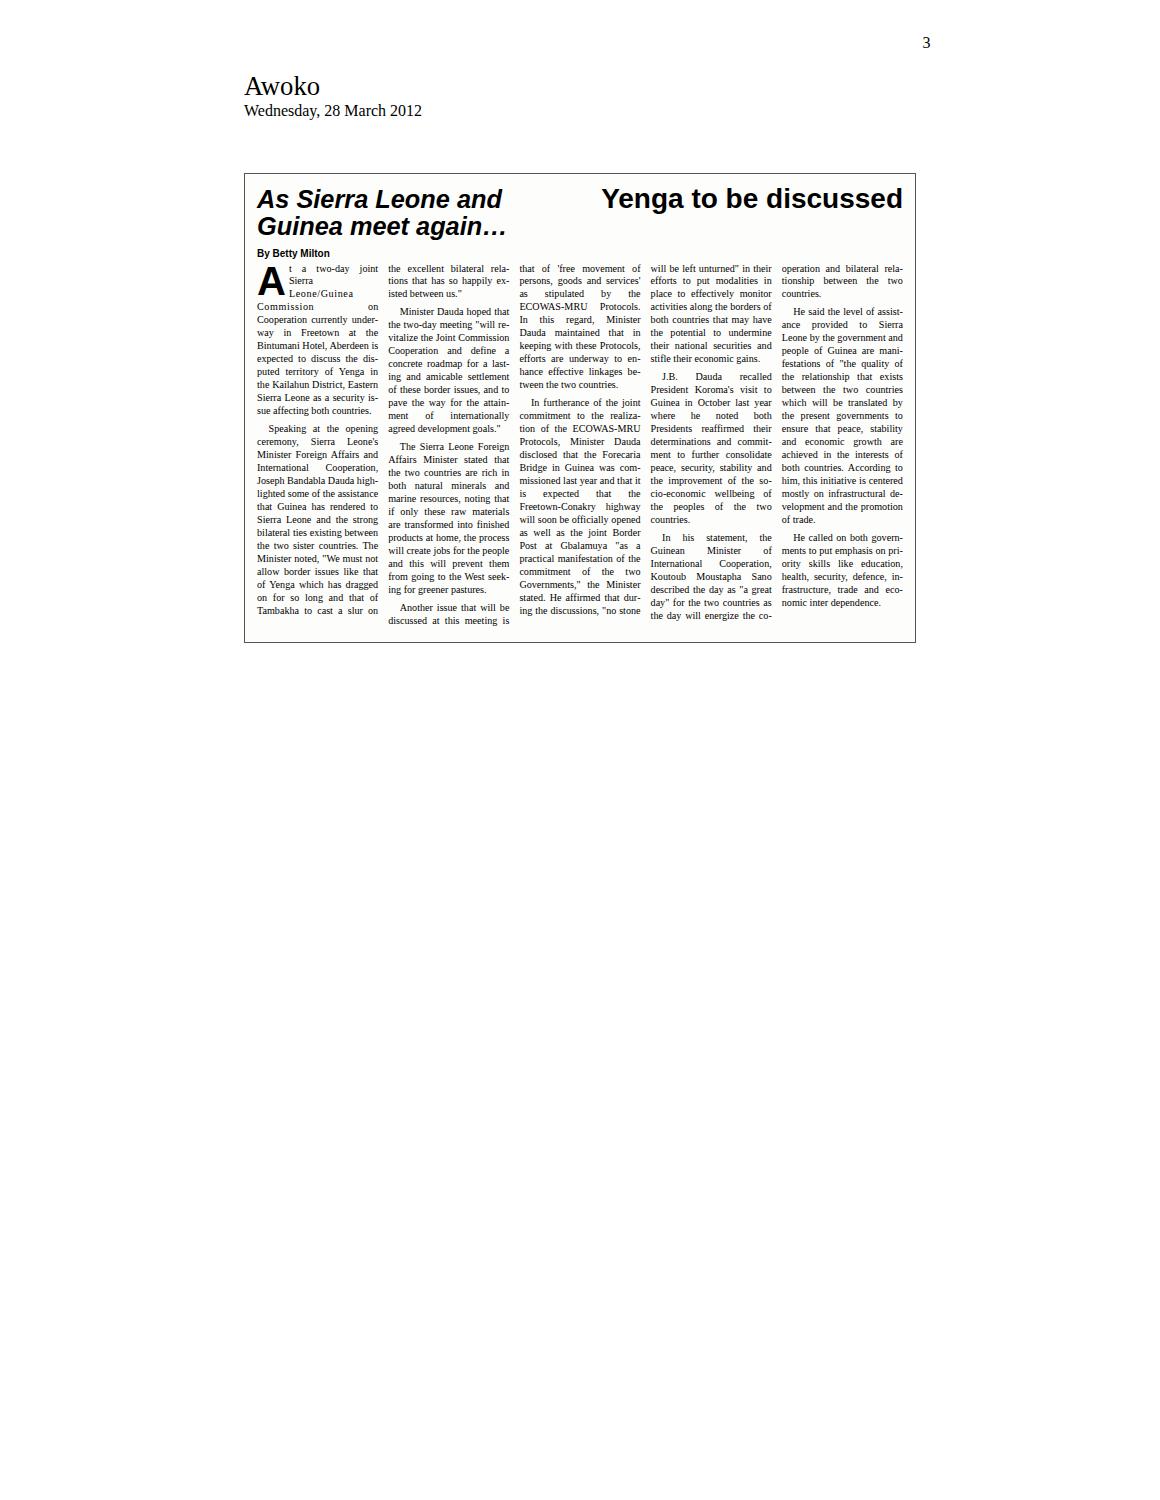3
Awoko
Wednesday, 28 March 2012
As Sierra Leone and Guinea meet again… Yenga to be discussed
By Betty Milton
At a two-day joint Sierra Leone/Guinea Commission on Cooperation currently underway in Freetown at the Bintumani Hotel, Aberdeen is expected to discuss the disputed territory of Yenga in the Kailahun District, Eastern Sierra Leone as a security issue affecting both countries.
Speaking at the opening ceremony, Sierra Leone's Minister Foreign Affairs and International Cooperation, Joseph Bandabla Dauda highlighted some of the assistance that Guinea has rendered to Sierra Leone and the strong bilateral ties existing between the two sister countries. The Minister noted, "We must not allow border issues like that of Yenga which has dragged on for so long and that of Tambakha to cast a slur on the excellent bilateral relations that has so happily existed between us."
Minister Dauda hoped that the two-day meeting "will revitalize the Joint Commission Cooperation and define a concrete roadmap for a lasting and amicable settlement of these border issues, and to pave the way for the attainment of internationally agreed development goals."
The Sierra Leone Foreign Affairs Minister stated that the two countries are rich in both natural minerals and marine resources, noting that if only these raw materials are transformed into finished products at home, the process will create jobs for the people and this will prevent them from going to the West seeking for greener pastures.
Another issue that will be discussed at this meeting is that of 'free movement of persons, goods and services' as stipulated by the ECOWAS-MRU Protocols. In this regard, Minister Dauda maintained that in keeping with these Protocols, efforts are underway to enhance effective linkages between the two countries.
In furtherance of the joint commitment to the realization of the ECOWAS-MRU Protocols, Minister Dauda disclosed that the Forecaria Bridge in Guinea was commissioned last year and that it is expected that the Freetown-Conakry highway will soon be officially opened as well as the joint Border Post at Gbalamuya "as a practical manifestation of the commitment of the two Governments," the Minister stated. He affirmed that during the discussions, "no stone will be left unturned" in their efforts to put modalities in place to effectively monitor activities along the borders of both countries that may have the potential to undermine their national securities and stifle their economic gains.
J.B. Dauda recalled President Koroma's visit to Guinea in October last year where he noted both Presidents reaffirmed their determinations and commitment to further consolidate peace, security, stability and the improvement of the socio-economic wellbeing of the peoples of the two countries.
In his statement, the Guinean Minister of International Cooperation, Koutoub Moustapha Sano described the day as "a great day" for the two countries as the day will energize the cooperation and bilateral relationship between the two countries.
He said the level of assistance provided to Sierra Leone by the government and people of Guinea are manifestations of "the quality of the relationship that exists between the two countries which will be translated by the present governments to ensure that peace, stability and economic growth are achieved in the interests of both countries. According to him, this initiative is centered mostly on infrastructural development and the promotion of trade.
He called on both governments to put emphasis on priority skills like education, health, security, defence, infrastructure, trade and economic inter dependence.